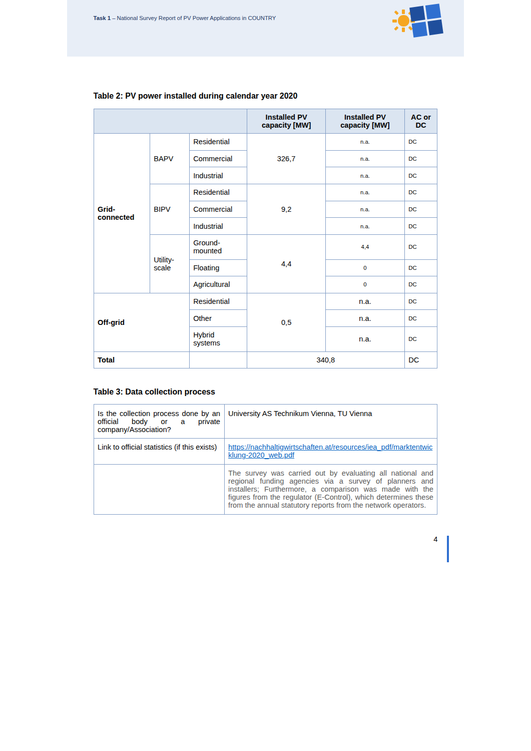Task 1 – National Survey Report of PV Power Applications in COUNTRY
Table 2: PV power installed during calendar year 2020
| | Installed PV capacity [MW] | Installed PV capacity [MW] | AC or DC |
| --- | --- | --- | --- |
| Grid-connected | BAPV | Residential | 326,7 | n.a. | DC |
| Commercial | n.a. | DC |
| Industrial | n.a. | DC |
| BIPV | Residential | 9,2 | n.a. | DC |
| Commercial | n.a. | DC |
| Industrial | n.a. | DC |
| Utility-scale | Ground-mounted | 4,4 | 4,4 | DC |
| Floating | 0 | DC |
| Agricultural | 0 | DC |
| Off-grid | Residential | 0,5 | n.a. | DC |
| Other | n.a. | DC |
| Hybrid systems | n.a. | DC |
| Total | | 340,8 | DC |
Table 3: Data collection process
| Is the collection process done by an official body or a private company/Association? | University AS Technikum Vienna, TU Vienna |
| Link to official statistics (if this exists) | https://nachhaltigwirtschaften.at/resources/iea_pdf/marktentwicklung-2020_web.pdf |
| | The survey was carried out by evaluating all national and regional funding agencies via a survey of planners and installers; Furthermore, a comparison was made with the figures from the regulator (E-Control), which determines these from the annual statutory reports from the network operators. |
4